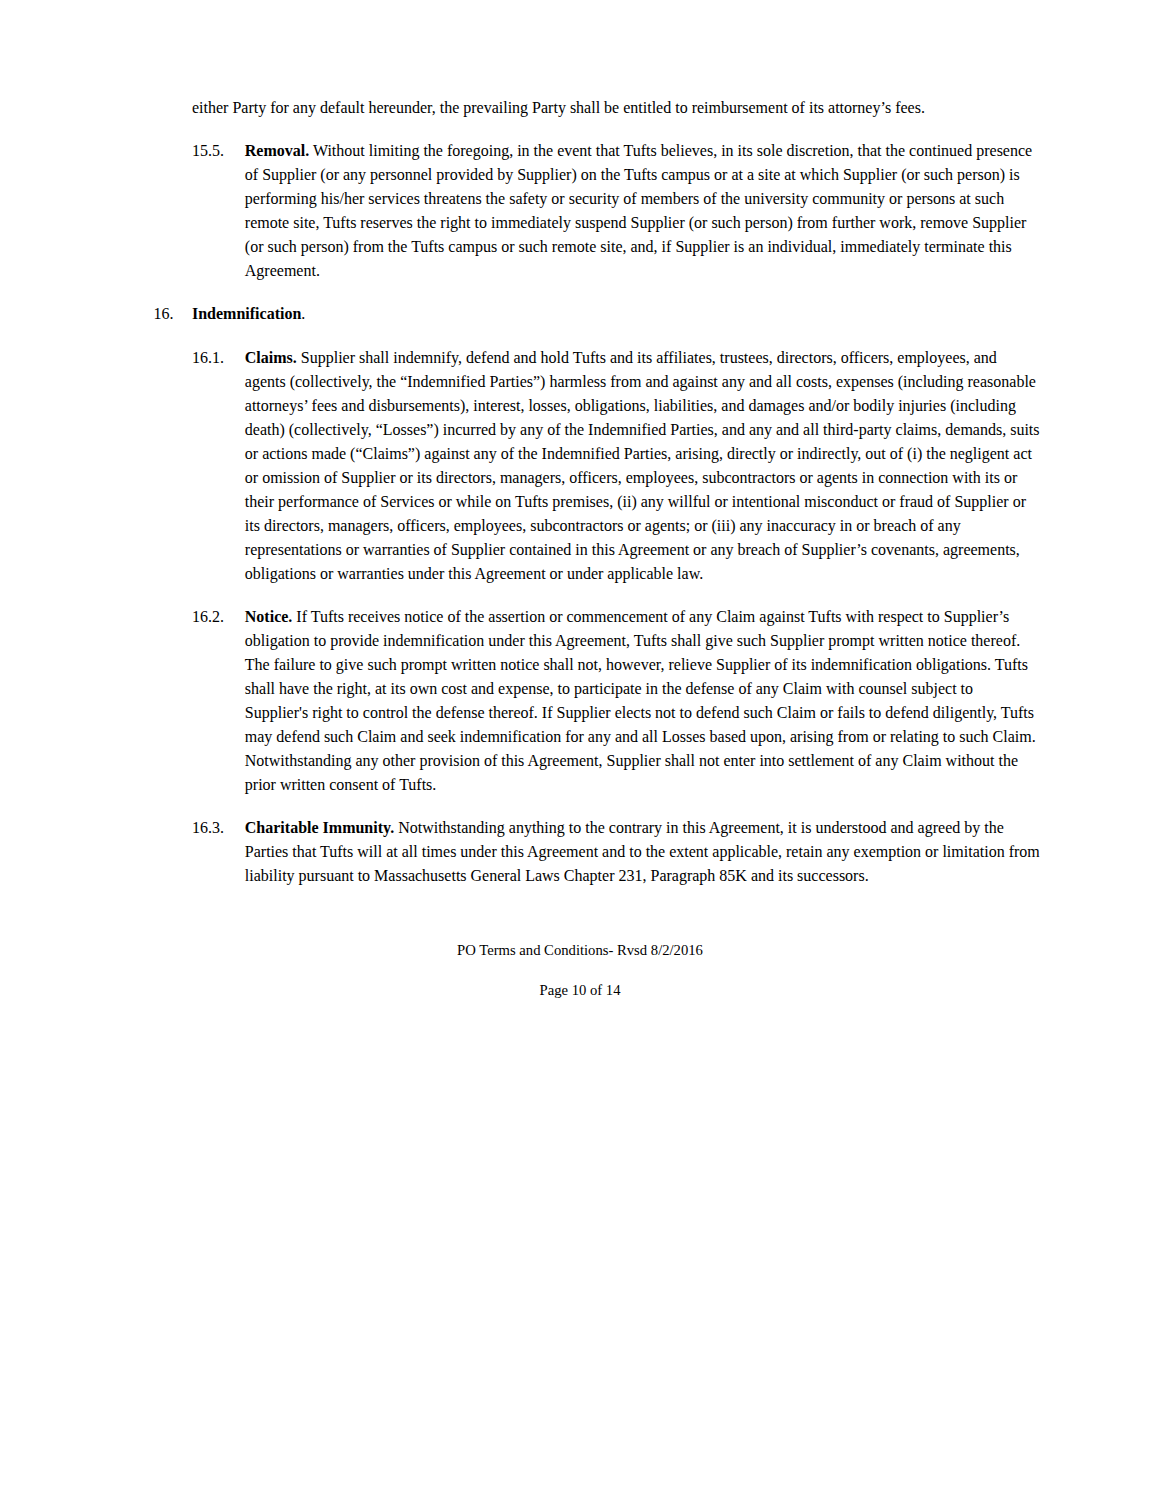either Party for any default hereunder, the prevailing Party shall be entitled to reimbursement of its attorney’s fees.
15.5. Removal. Without limiting the foregoing, in the event that Tufts believes, in its sole discretion, that the continued presence of Supplier (or any personnel provided by Supplier) on the Tufts campus or at a site at which Supplier (or such person) is performing his/her services threatens the safety or security of members of the university community or persons at such remote site, Tufts reserves the right to immediately suspend Supplier (or such person) from further work, remove Supplier (or such person) from the Tufts campus or such remote site, and, if Supplier is an individual, immediately terminate this Agreement.
16. Indemnification.
16.1. Claims. Supplier shall indemnify, defend and hold Tufts and its affiliates, trustees, directors, officers, employees, and agents (collectively, the “Indemnified Parties”) harmless from and against any and all costs, expenses (including reasonable attorneys’ fees and disbursements), interest, losses, obligations, liabilities, and damages and/or bodily injuries (including death) (collectively, “Losses”) incurred by any of the Indemnified Parties, and any and all third-party claims, demands, suits or actions made (“Claims”) against any of the Indemnified Parties, arising, directly or indirectly, out of (i) the negligent act or omission of Supplier or its directors, managers, officers, employees, subcontractors or agents in connection with its or their performance of Services or while on Tufts premises, (ii) any willful or intentional misconduct or fraud of Supplier or its directors, managers, officers, employees, subcontractors or agents; or (iii) any inaccuracy in or breach of any representations or warranties of Supplier contained in this Agreement or any breach of Supplier’s covenants, agreements, obligations or warranties under this Agreement or under applicable law.
16.2. Notice. If Tufts receives notice of the assertion or commencement of any Claim against Tufts with respect to Supplier’s obligation to provide indemnification under this Agreement, Tufts shall give such Supplier prompt written notice thereof. The failure to give such prompt written notice shall not, however, relieve Supplier of its indemnification obligations. Tufts shall have the right, at its own cost and expense, to participate in the defense of any Claim with counsel subject to Supplier's right to control the defense thereof. If Supplier elects not to defend such Claim or fails to defend diligently, Tufts may defend such Claim and seek indemnification for any and all Losses based upon, arising from or relating to such Claim. Notwithstanding any other provision of this Agreement, Supplier shall not enter into settlement of any Claim without the prior written consent of Tufts.
16.3. Charitable Immunity. Notwithstanding anything to the contrary in this Agreement, it is understood and agreed by the Parties that Tufts will at all times under this Agreement and to the extent applicable, retain any exemption or limitation from liability pursuant to Massachusetts General Laws Chapter 231, Paragraph 85K and its successors.
PO Terms and Conditions- Rvsd 8/2/2016
Page 10 of 14